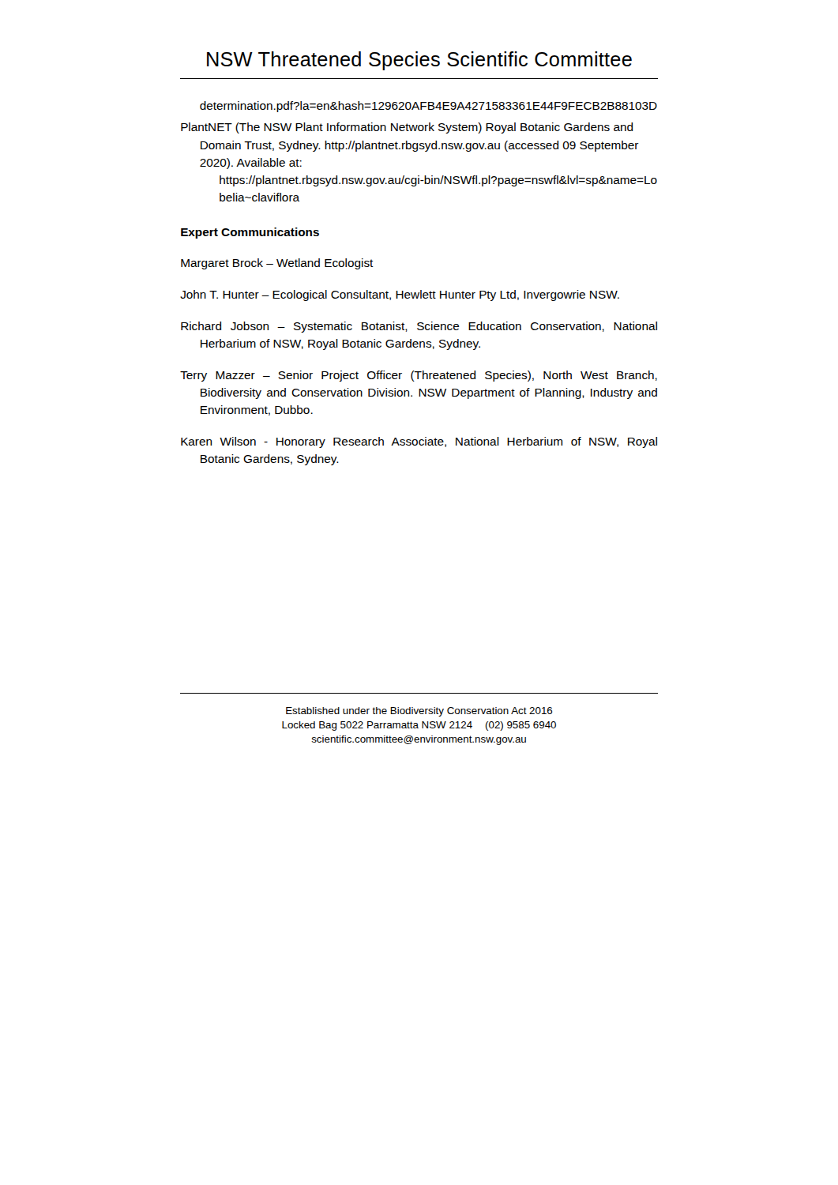NSW Threatened Species Scientific Committee
determination.pdf?la=en&hash=129620AFB4E9A4271583361E44F9FECB2B88103D
PlantNET (The NSW Plant Information Network System) Royal Botanic Gardens and Domain Trust, Sydney. http://plantnet.rbgsyd.nsw.gov.au (accessed 09 September 2020). Available at: https://plantnet.rbgsyd.nsw.gov.au/cgi-bin/NSWfl.pl?page=nswfl&lvl=sp&name=Lobelia~claviflora
Expert Communications
Margaret Brock – Wetland Ecologist
John T. Hunter – Ecological Consultant, Hewlett Hunter Pty Ltd, Invergowrie NSW.
Richard Jobson – Systematic Botanist, Science Education Conservation, National Herbarium of NSW, Royal Botanic Gardens, Sydney.
Terry Mazzer – Senior Project Officer (Threatened Species), North West Branch, Biodiversity and Conservation Division. NSW Department of Planning, Industry and Environment, Dubbo.
Karen Wilson - Honorary Research Associate, National Herbarium of NSW, Royal Botanic Gardens, Sydney.
Established under the Biodiversity Conservation Act 2016
Locked Bag 5022 Parramatta NSW 2124 (02) 9585 6940
scientific.committee@environment.nsw.gov.au